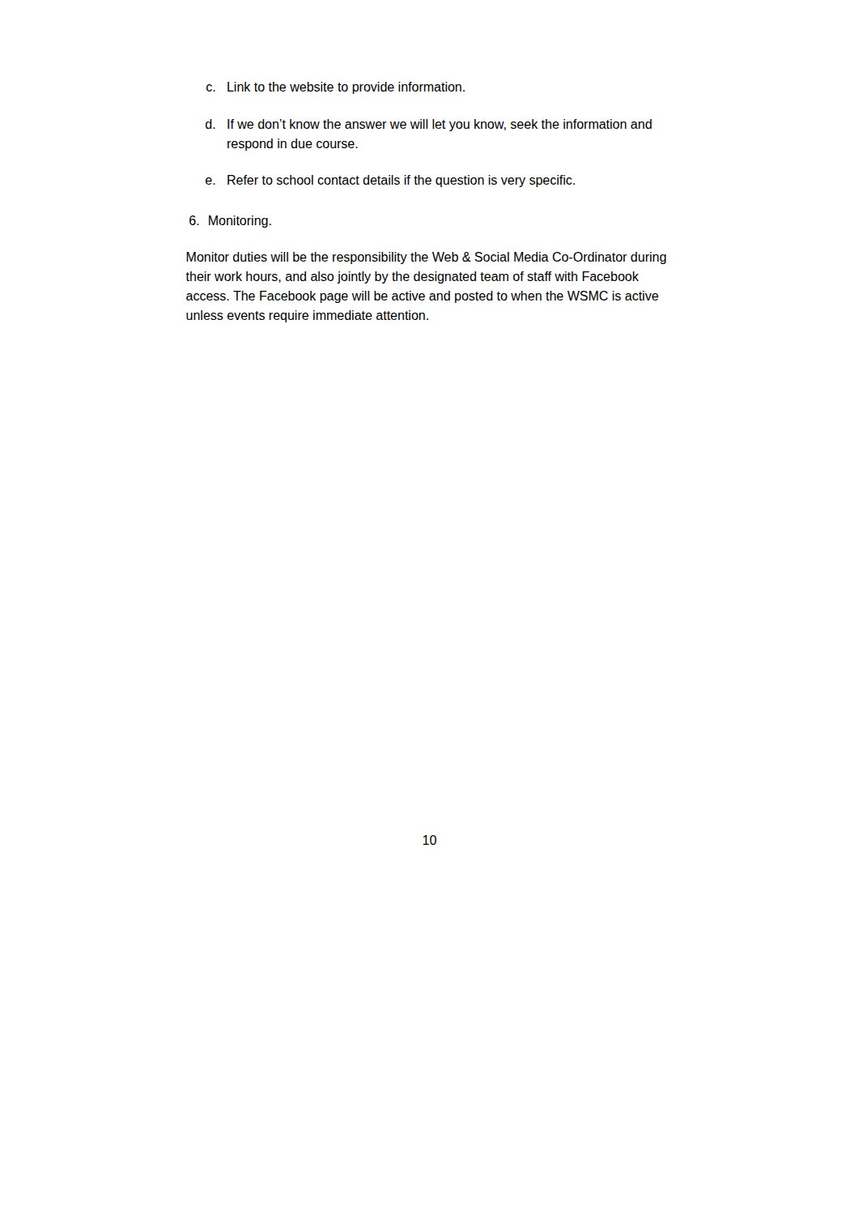Link to the website to provide information.
If we don’t know the answer we will let you know, seek the information and respond in due course.
Refer to school contact details if the question is very specific.
Monitoring.
Monitor duties will be the responsibility the Web & Social Media Co-Ordinator during their work hours, and also jointly by the designated team of staff with Facebook access. The Facebook page will be active and posted to when the WSMC is active unless events require immediate attention.
10